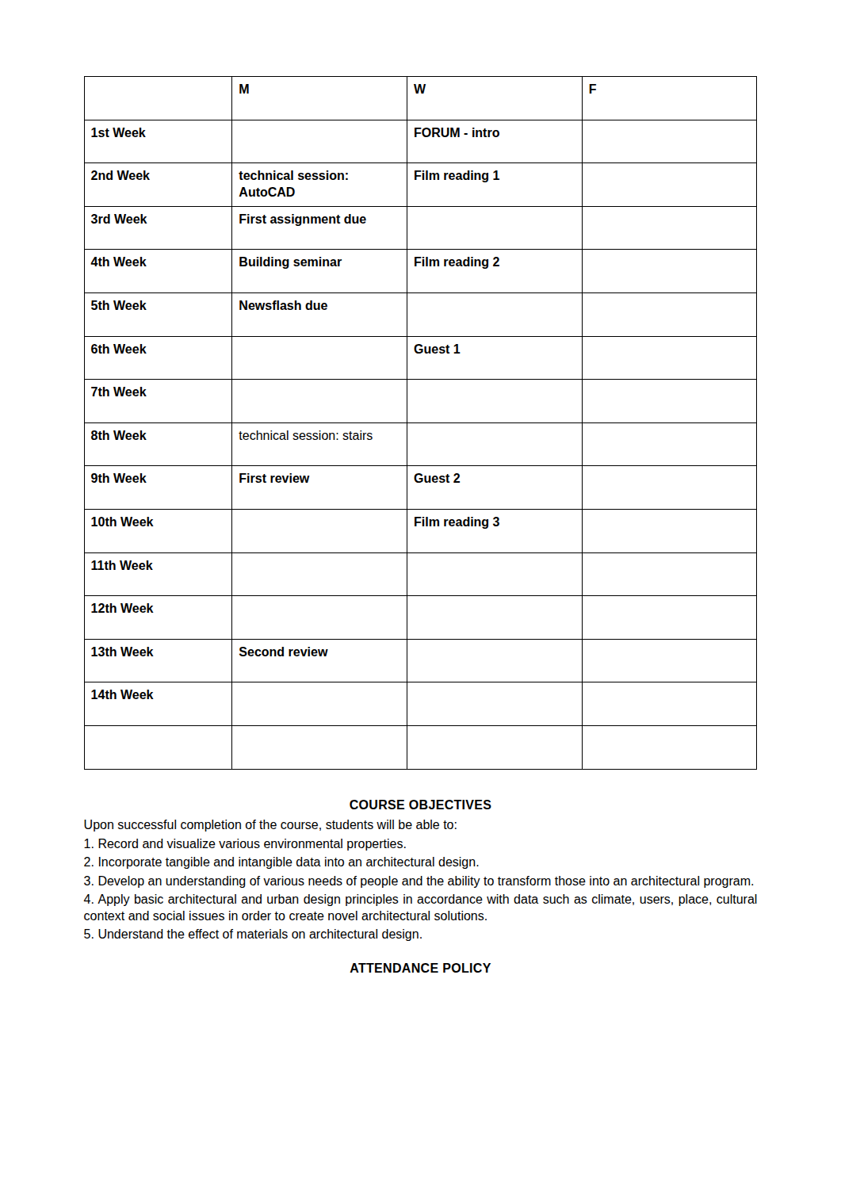| | M | W | F |
| --- | --- | --- | --- |
| 1st Week | | FORUM - intro | |
| 2nd Week | technical session: AutoCAD | Film reading 1 | |
| 3rd Week | First assignment due | | |
| 4th Week | Building seminar | Film reading 2 | |
| 5th Week | Newsflash due | | |
| 6th Week | | Guest 1 | |
| 7th Week | | | |
| 8th Week | technical session: stairs | | |
| 9th Week | First review | Guest 2 | |
| 10th Week | | Film reading 3 | |
| 11th Week | | | |
| 12th Week | | | |
| 13th Week | Second review | | |
| 14th Week | | | |
COURSE OBJECTIVES
Upon successful completion of the course, students will be able to:
1. Record and visualize various environmental properties.
2. Incorporate tangible and intangible data into an architectural design.
3. Develop an understanding of various needs of people and the ability to transform those into an architectural program.
4. Apply basic architectural and urban design principles in accordance with data such as climate, users, place, cultural context and social issues in order to create novel architectural solutions.
5. Understand the effect of materials on architectural design.
ATTENDANCE POLICY